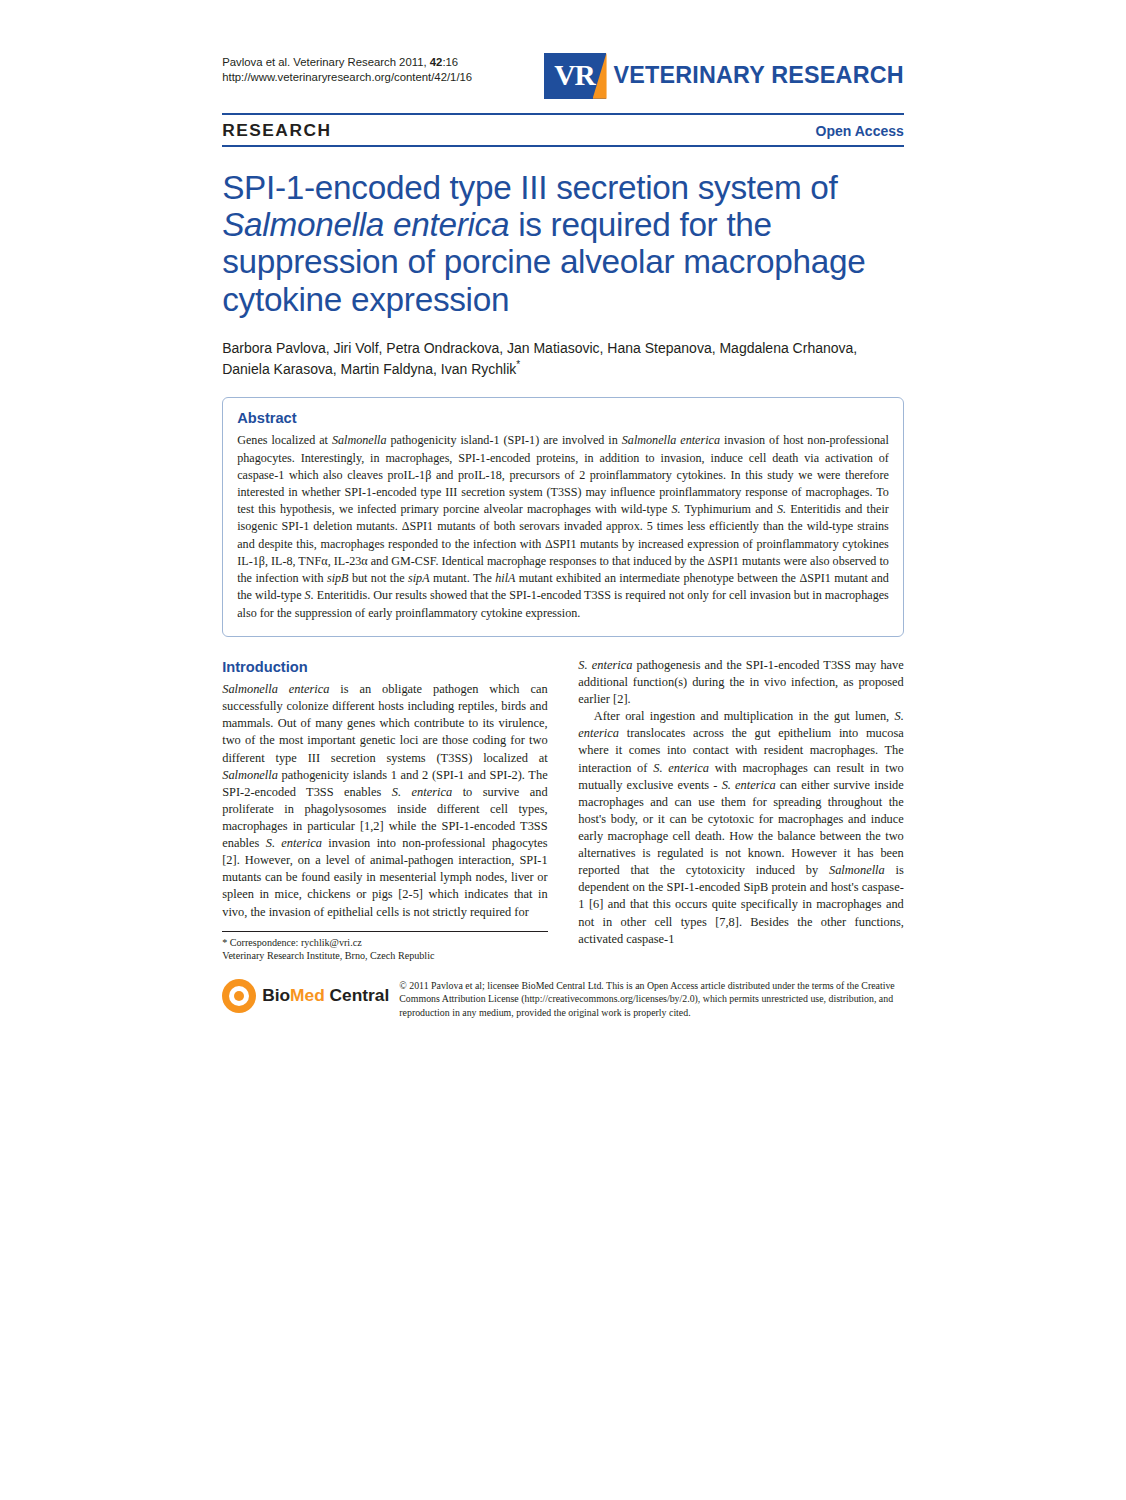Pavlova et al. Veterinary Research 2011, 42:16
http://www.veterinaryresearch.org/content/42/1/16
VR
VETERINARY RESEARCH
RESEARCH
Open Access
SPI-1-encoded type III secretion system of Salmonella enterica is required for the suppression of porcine alveolar macrophage cytokine expression
Barbora Pavlova, Jiri Volf, Petra Ondrackova, Jan Matiasovic, Hana Stepanova, Magdalena Crhanova,
Daniela Karasova, Martin Faldyna, Ivan Rychlik*
Abstract
Genes localized at Salmonella pathogenicity island-1 (SPI-1) are involved in Salmonella enterica invasion of host non-professional phagocytes. Interestingly, in macrophages, SPI-1-encoded proteins, in addition to invasion, induce cell death via activation of caspase-1 which also cleaves proIL-1β and proIL-18, precursors of 2 proinflammatory cytokines. In this study we were therefore interested in whether SPI-1-encoded type III secretion system (T3SS) may influence proinflammatory response of macrophages. To test this hypothesis, we infected primary porcine alveolar macrophages with wild-type S. Typhimurium and S. Enteritidis and their isogenic SPI-1 deletion mutants. ΔSPI1 mutants of both serovars invaded approx. 5 times less efficiently than the wild-type strains and despite this, macrophages responded to the infection with ΔSPI1 mutants by increased expression of proinflammatory cytokines IL-1β, IL-8, TNFα, IL-23α and GM-CSF. Identical macrophage responses to that induced by the ΔSPI1 mutants were also observed to the infection with sipB but not the sipA mutant. The hilA mutant exhibited an intermediate phenotype between the ΔSPI1 mutant and the wild-type S. Enteritidis. Our results showed that the SPI-1-encoded T3SS is required not only for cell invasion but in macrophages also for the suppression of early proinflammatory cytokine expression.
Introduction
Salmonella enterica is an obligate pathogen which can successfully colonize different hosts including reptiles, birds and mammals. Out of many genes which contribute to its virulence, two of the most important genetic loci are those coding for two different type III secretion systems (T3SS) localized at Salmonella pathogenicity islands 1 and 2 (SPI-1 and SPI-2). The SPI-2-encoded T3SS enables S. enterica to survive and proliferate in phagolysosomes inside different cell types, macrophages in particular [1,2] while the SPI-1-encoded T3SS enables S. enterica invasion into non-professional phagocytes [2]. However, on a level of animal-pathogen interaction, SPI-1 mutants can be found easily in mesenterial lymph nodes, liver or spleen in mice, chickens or pigs [2-5] which indicates that in vivo, the invasion of epithelial cells is not strictly required for
* Correspondence: rychlik@vri.cz
Veterinary Research Institute, Brno, Czech Republic
S. enterica pathogenesis and the SPI-1-encoded T3SS may have additional function(s) during the in vivo infection, as proposed earlier [2].
After oral ingestion and multiplication in the gut lumen, S. enterica translocates across the gut epithelium into mucosa where it comes into contact with resident macrophages. The interaction of S. enterica with macrophages can result in two mutually exclusive events - S. enterica can either survive inside macrophages and can use them for spreading throughout the host's body, or it can be cytotoxic for macrophages and induce early macrophage cell death. How the balance between the two alternatives is regulated is not known. However it has been reported that the cytotoxicity induced by Salmonella is dependent on the SPI-1-encoded SipB protein and host's caspase-1 [6] and that this occurs quite specifically in macrophages and not in other cell types [7,8]. Besides the other functions, activated caspase-1
BioMed Central
© 2011 Pavlova et al; licensee BioMed Central Ltd. This is an Open Access article distributed under the terms of the Creative Commons Attribution License (http://creativecommons.org/licenses/by/2.0), which permits unrestricted use, distribution, and reproduction in any medium, provided the original work is properly cited.